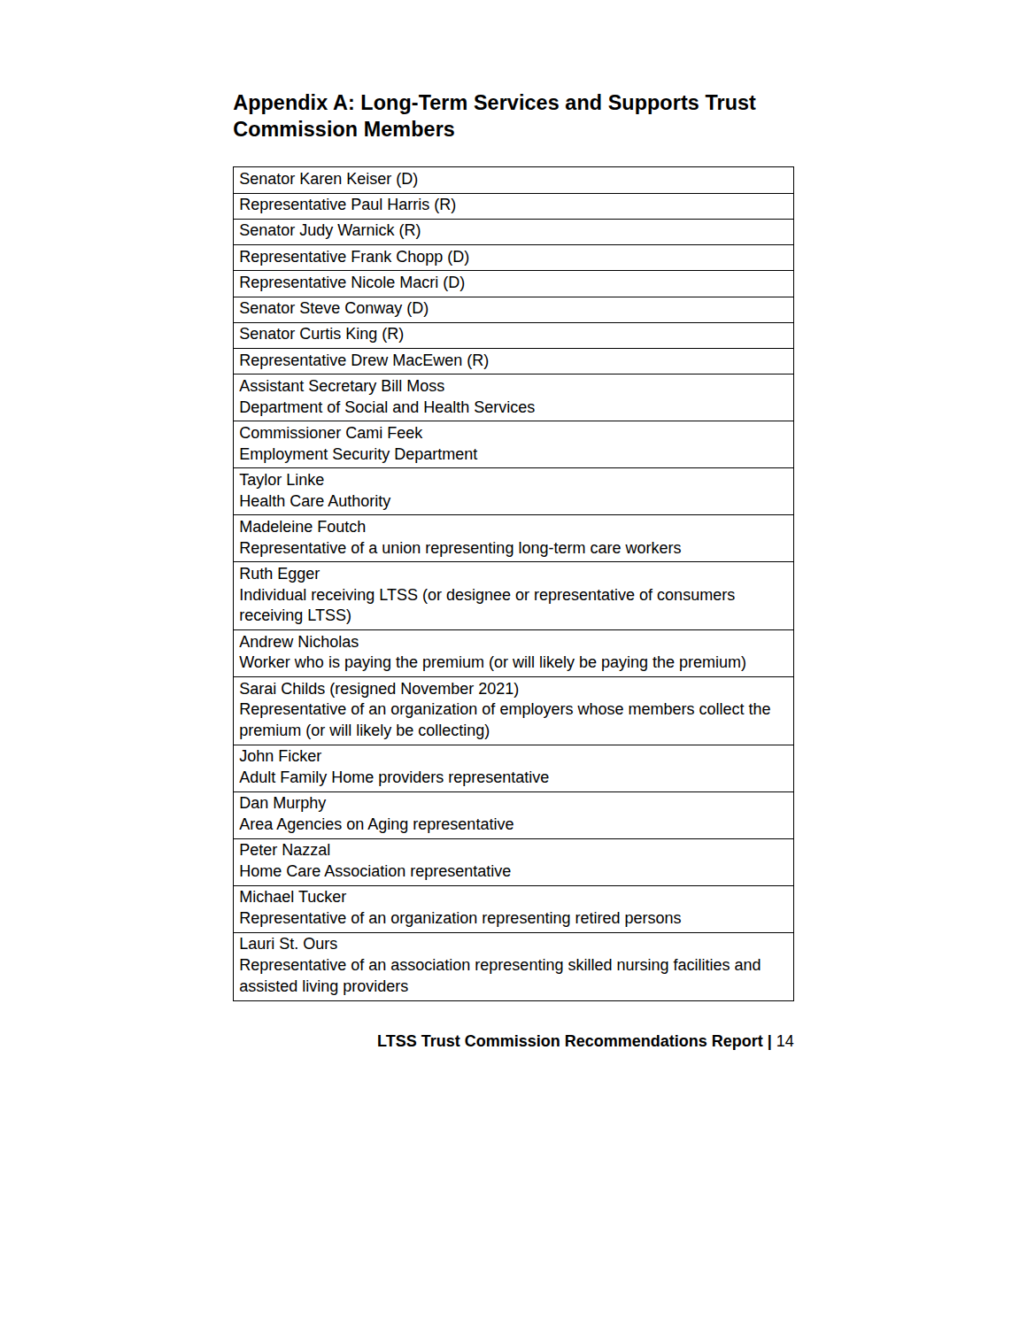Appendix A: Long-Term Services and Supports Trust Commission Members
| Senator Karen Keiser (D) |
| Representative Paul Harris (R) |
| Senator Judy Warnick (R) |
| Representative Frank Chopp (D) |
| Representative Nicole Macri (D) |
| Senator Steve Conway (D) |
| Senator Curtis King (R) |
| Representative Drew MacEwen (R) |
| Assistant Secretary Bill Moss Department of Social and Health Services |
| Commissioner Cami Feek Employment Security Department |
| Taylor Linke Health Care Authority |
| Madeleine Foutch Representative of a union representing long-term care workers |
| Ruth Egger Individual receiving LTSS (or designee or representative of consumers receiving LTSS) |
| Andrew Nicholas Worker who is paying the premium (or will likely be paying the premium) |
| Sarai Childs (resigned November 2021) Representative of an organization of employers whose members collect the premium (or will likely be collecting) |
| John Ficker Adult Family Home providers representative |
| Dan Murphy Area Agencies on Aging representative |
| Peter Nazzal Home Care Association representative |
| Michael Tucker Representative of an organization representing retired persons |
| Lauri St. Ours Representative of an association representing skilled nursing facilities and assisted living providers |
LTSS Trust Commission Recommendations Report | 14